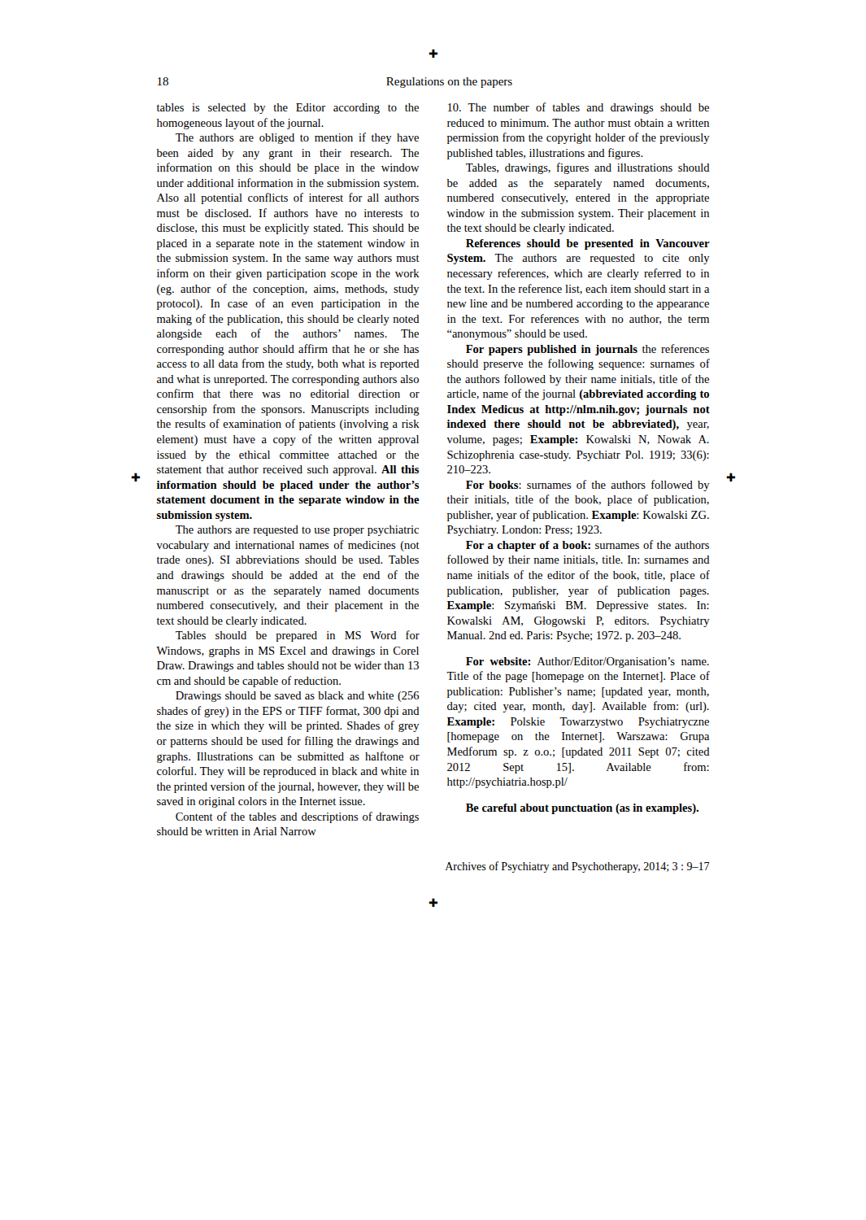✚
✚
✚
18
Regulations on the papers
tables is selected by the Editor according to the homogeneous layout of the journal.
The authors are obliged to mention if they have been aided by any grant in their research. The information on this should be place in the window under additional information in the submission system. Also all potential conflicts of interest for all authors must be disclosed. If authors have no interests to disclose, this must be explicitly stated. This should be placed in a separate note in the statement window in the submission system. In the same way authors must inform on their given participation scope in the work (eg. author of the conception, aims, methods, study protocol). In case of an even participation in the making of the publication, this should be clearly noted alongside each of the authors’ names. The corresponding author should affirm that he or she has access to all data from the study, both what is reported and what is unreported. The corresponding authors also confirm that there was no editorial direction or censorship from the sponsors. Manuscripts including the results of examination of patients (involving a risk element) must have a copy of the written approval issued by the ethical committee attached or the statement that author received such approval. All this information should be placed under the author’s statement document in the separate window in the submission system.
The authors are requested to use proper psychiatric vocabulary and international names of medicines (not trade ones). SI abbreviations should be used. Tables and drawings should be added at the end of the manuscript or as the separately named documents numbered consecutively, and their placement in the text should be clearly indicated.
Tables should be prepared in MS Word for Windows, graphs in MS Excel and drawings in Corel Draw. Drawings and tables should not be wider than 13 cm and should be capable of reduction.
Drawings should be saved as black and white (256 shades of grey) in the EPS or TIFF format, 300 dpi and the size in which they will be printed. Shades of grey or patterns should be used for filling the drawings and graphs. Illustrations can be submitted as halftone or colorful. They will be reproduced in black and white in the printed version of the journal, however, they will be saved in original colors in the Internet issue.
Content of the tables and descriptions of drawings should be written in Arial Narrow
10. The number of tables and drawings should be reduced to minimum. The author must obtain a written permission from the copyright holder of the previously published tables, illustrations and figures.
Tables, drawings, figures and illustrations should be added as the separately named documents, numbered consecutively, entered in the appropriate window in the submission system. Their placement in the text should be clearly indicated.
References should be presented in Vancouver System. The authors are requested to cite only necessary references, which are clearly referred to in the text. In the reference list, each item should start in a new line and be numbered according to the appearance in the text. For references with no author, the term “anonymous” should be used.
For papers published in journals the references should preserve the following sequence: surnames of the authors followed by their name initials, title of the article, name of the journal (abbreviated according to Index Medicus at http://nlm.nih.gov; journals not indexed there should not be abbreviated), year, volume, pages; Example: Kowalski N, Nowak A. Schizophrenia case-study. Psychiatr Pol. 1919; 33(6): 210–223.
For books: surnames of the authors followed by their initials, title of the book, place of publication, publisher, year of publication. Example: Kowalski ZG. Psychiatry. London: Press; 1923.
For a chapter of a book: surnames of the authors followed by their name initials, title. In: surnames and name initials of the editor of the book, title, place of publication, publisher, year of publication pages. Example: Szymański BM. Depressive states. In: Kowalski AM, Głogowski P, editors. Psychiatry Manual. 2nd ed. Paris: Psyche; 1972. p. 203–248.
For website: Author/Editor/Organisation’s name. Title of the page [homepage on the Internet]. Place of publication: Publisher’s name; [updated year, month, day; cited year, month, day]. Available from: (url). Example: Polskie Towarzystwo Psychiatryczne [homepage on the Internet]. Warszawa: Grupa Medforum sp. z o.o.; [updated 2011 Sept 07; cited 2012 Sept 15]. Available from: http://psychiatria.hosp.pl/
Be careful about punctuation (as in examples).
Archives of Psychiatry and Psychotherapy, 2014; 3 : 9–17
✚